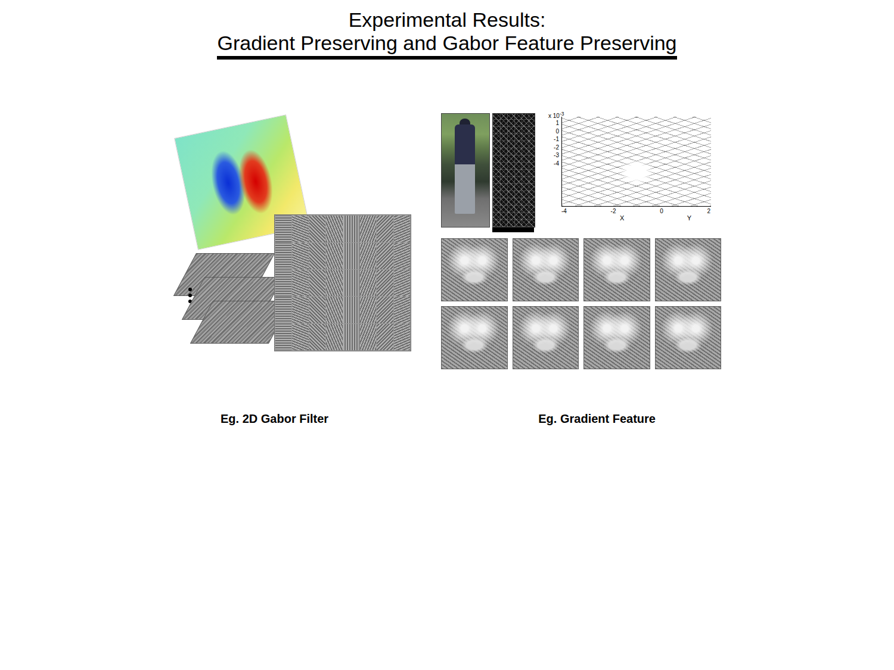Experimental Results:
Gradient Preserving and Gabor Feature Preserving
x 10-3
1
0
-1
-2
-3
-4
-4-202
X
Y
Eg. 2D Gabor Filter
Eg. Gradient Feature